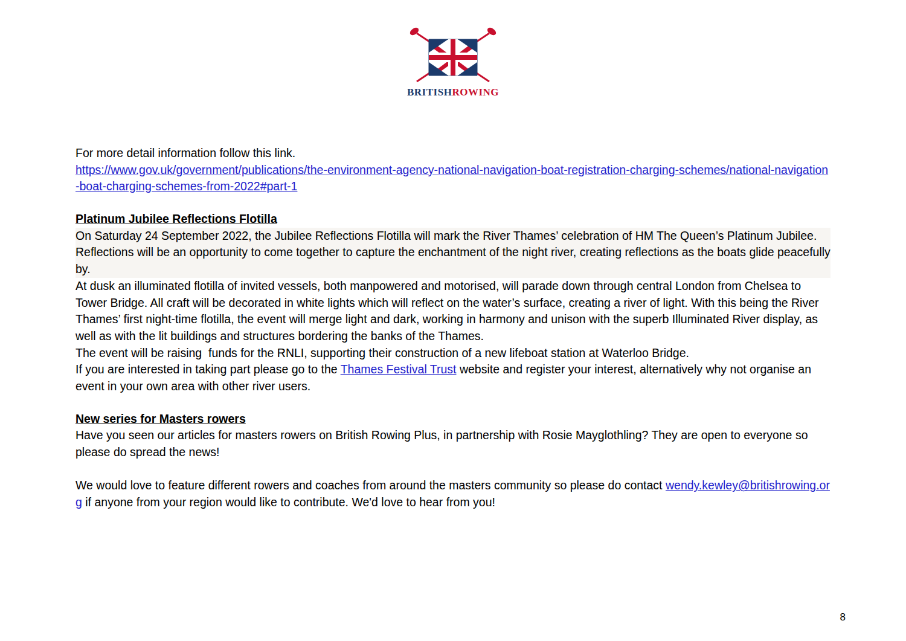BRITISHROWING
For more detail information follow this link.
https://www.gov.uk/government/publications/the-environment-agency-national-navigation-boat-registration-charging-schemes/national-navigation-boat-charging-schemes-from-2022#part-1
Platinum Jubilee Reflections Flotilla
On Saturday 24 September 2022, the Jubilee Reflections Flotilla will mark the River Thames’ celebration of HM The Queen’s Platinum Jubilee. Reflections will be an opportunity to come together to capture the enchantment of the night river, creating reflections as the boats glide peacefully by.
At dusk an illuminated flotilla of invited vessels, both manpowered and motorised, will parade down through central London from Chelsea to Tower Bridge. All craft will be decorated in white lights which will reflect on the water’s surface, creating a river of light. With this being the River Thames’ first night-time flotilla, the event will merge light and dark, working in harmony and unison with the superb Illuminated River display, as well as with the lit buildings and structures bordering the banks of the Thames.
The event will be raising funds for the RNLI, supporting their construction of a new lifeboat station at Waterloo Bridge.
If you are interested in taking part please go to the Thames Festival Trust website and register your interest, alternatively why not organise an event in your own area with other river users.
New series for Masters rowers
Have you seen our articles for masters rowers on British Rowing Plus, in partnership with Rosie Mayglothling? They are open to everyone so please do spread the news!
We would love to feature different rowers and coaches from around the masters community so please do contact wendy.kewley@britishrowing.org if anyone from your region would like to contribute. We'd love to hear from you!
8